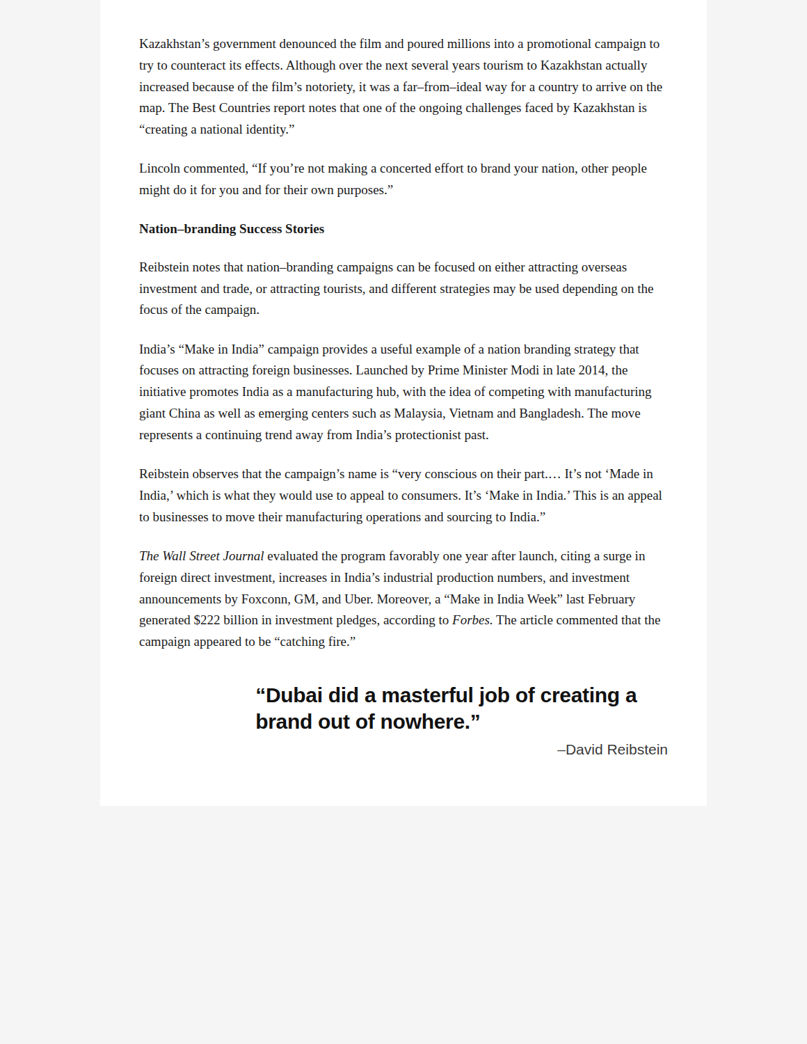Kazakhstan’s government denounced the film and poured millions into a promotional campaign to try to counteract its effects. Although over the next several years tourism to Kazakhstan actually increased because of the film’s notoriety, it was a far–from–ideal way for a country to arrive on the map. The Best Countries report notes that one of the ongoing challenges faced by Kazakhstan is “creating a national identity.”
Lincoln commented, “If you’re not making a concerted effort to brand your nation, other people might do it for you and for their own purposes.”
Nation–branding Success Stories
Reibstein notes that nation–branding campaigns can be focused on either attracting overseas investment and trade, or attracting tourists, and different strategies may be used depending on the focus of the campaign.
India’s “Make in India” campaign provides a useful example of a nation branding strategy that focuses on attracting foreign businesses. Launched by Prime Minister Modi in late 2014, the initiative promotes India as a manufacturing hub, with the idea of competing with manufacturing giant China as well as emerging centers such as Malaysia, Vietnam and Bangladesh. The move represents a continuing trend away from India’s protectionist past.
Reibstein observes that the campaign’s name is “very conscious on their part.… It’s not ‘Made in India,’ which is what they would use to appeal to consumers. It’s ‘Make in India.’ This is an appeal to businesses to move their manufacturing operations and sourcing to India.”
The Wall Street Journal evaluated the program favorably one year after launch, citing a surge in foreign direct investment, increases in India’s industrial production numbers, and investment announcements by Foxconn, GM, and Uber. Moreover, a “Make in India Week” last February generated $222 billion in investment pledges, according to Forbes. The article commented that the campaign appeared to be “catching fire.”
“Dubai did a masterful job of creating a brand out of nowhere.”
–David Reibstein